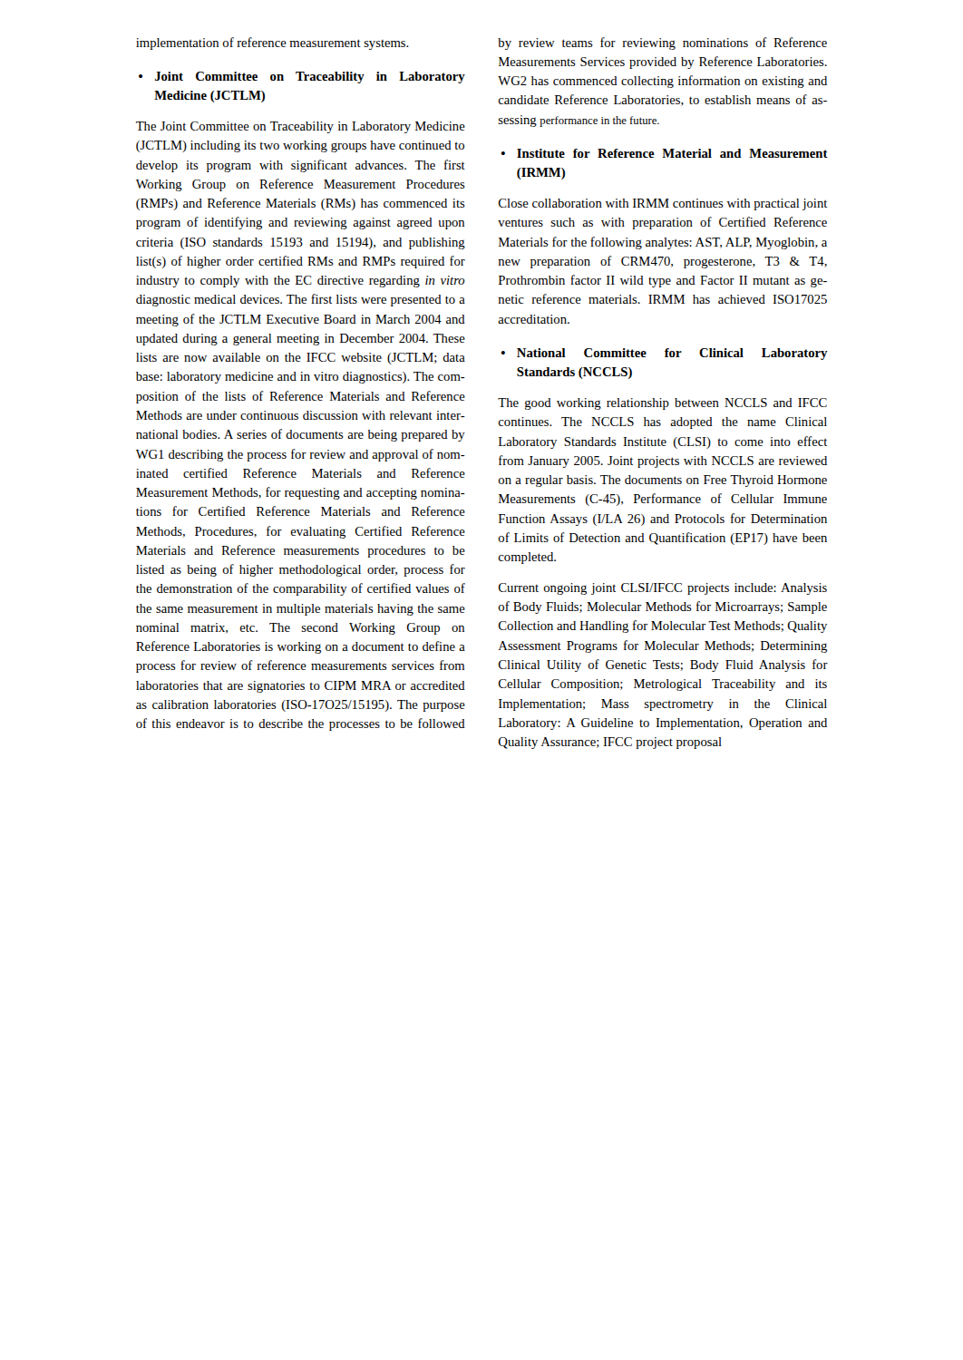implementation of reference measurement systems.
Joint Committee on Traceability in Laboratory Medicine (JCTLM)
The Joint Committee on Traceability in Laboratory Medicine (JCTLM) including its two working groups have continued to develop its program with significant advances. The first Working Group on Reference Measurement Procedures (RMPs) and Reference Materials (RMs) has commenced its program of identifying and reviewing against agreed upon criteria (ISO standards 15193 and 15194), and publishing list(s) of higher order certified RMs and RMPs required for industry to comply with the EC directive regarding in vitro diagnostic medical devices. The first lists were presented to a meeting of the JCTLM Executive Board in March 2004 and updated during a general meeting in December 2004. These lists are now available on the IFCC website (JCTLM; data base: laboratory medicine and in vitro diagnostics). The composition of the lists of Reference Materials and Reference Methods are under continuous discussion with relevant international bodies. A series of documents are being prepared by WG1 describing the process for review and approval of nominated certified Reference Materials and Reference Measurement Methods, for requesting and accepting nominations for Certified Reference Materials and Reference Methods, Procedures, for evaluating Certified Reference Materials and Reference measurements procedures to be listed as being of higher methodological order, process for the demonstration of the comparability of certified values of the same measurement in multiple materials having the same nominal matrix, etc. The second Working Group on Reference Laboratories is working on a document to define a process for review of reference measurements services from laboratories that are signatories to CIPM MRA or accredited as calibration laboratories (ISO-17O25/15195). The purpose of this endeavor is to describe the processes to be followed by review teams for reviewing nominations of Reference Measurements Services provided by Reference Laboratories. WG2 has commenced collecting information on existing and candidate Reference Laboratories, to establish means of assessing performance in the future.
Institute for Reference Material and Measurement (IRMM)
Close collaboration with IRMM continues with practical joint ventures such as with preparation of Certified Reference Materials for the following analytes: AST, ALP, Myoglobin, a new preparation of CRM470, progesterone, T3 & T4, Prothrombin factor II wild type and Factor II mutant as genetic reference materials. IRMM has achieved ISO17025 accreditation.
National Committee for Clinical Laboratory Standards (NCCLS)
The good working relationship between NCCLS and IFCC continues. The NCCLS has adopted the name Clinical Laboratory Standards Institute (CLSI) to come into effect from January 2005. Joint projects with NCCLS are reviewed on a regular basis. The documents on Free Thyroid Hormone Measurements (C-45), Performance of Cellular Immune Function Assays (I/LA 26) and Protocols for Determination of Limits of Detection and Quantification (EP17) have been completed.
Current ongoing joint CLSI/IFCC projects include: Analysis of Body Fluids; Molecular Methods for Microarrays; Sample Collection and Handling for Molecular Test Methods; Quality Assessment Programs for Molecular Methods; Determining Clinical Utility of Genetic Tests; Body Fluid Analysis for Cellular Composition; Metrological Traceability and its Implementation; Mass spectrometry in the Clinical Laboratory: A Guideline to Implementation, Operation and Quality Assurance; IFCC project proposal